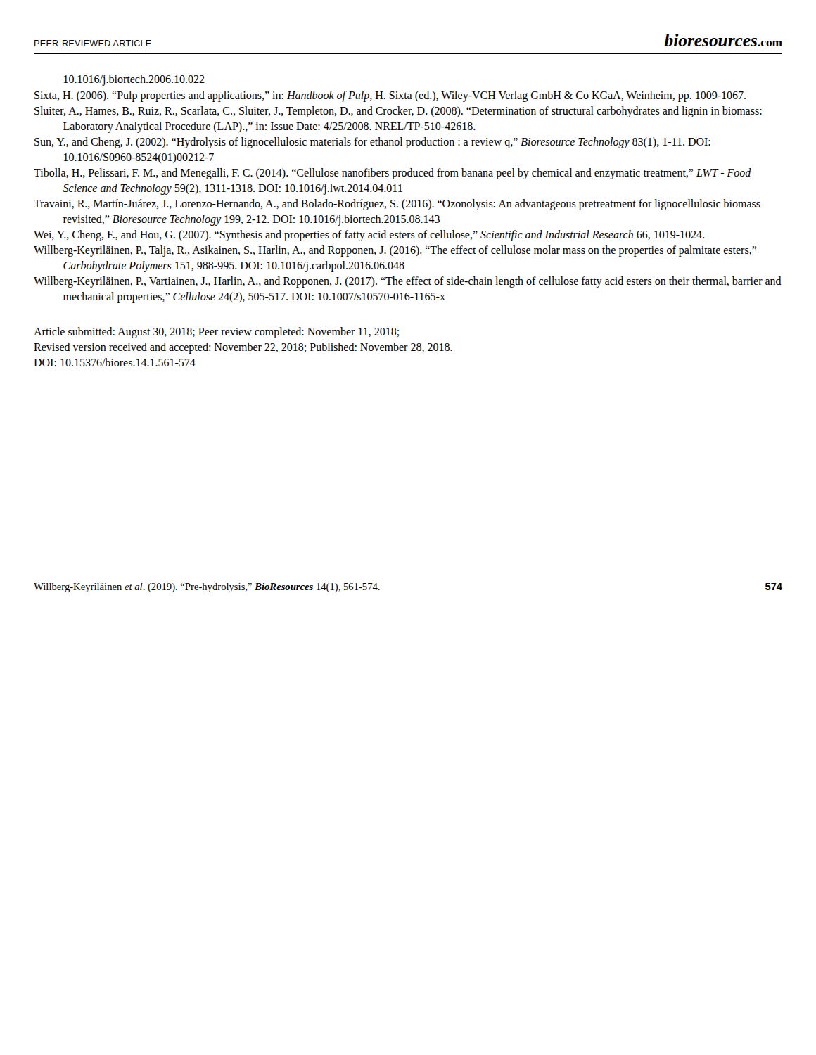PEER-REVIEWED ARTICLE
bioresources.com
10.1016/j.biortech.2006.10.022
Sixta, H. (2006). “Pulp properties and applications,” in: Handbook of Pulp, H. Sixta (ed.), Wiley-VCH Verlag GmbH & Co KGaA, Weinheim, pp. 1009-1067.
Sluiter, A., Hames, B., Ruiz, R., Scarlata, C., Sluiter, J., Templeton, D., and Crocker, D. (2008). “Determination of structural carbohydrates and lignin in biomass: Laboratory Analytical Procedure (LAP).,” in: Issue Date: 4/25/2008. NREL/TP-510-42618.
Sun, Y., and Cheng, J. (2002). “Hydrolysis of lignocellulosic materials for ethanol production : a review q,” Bioresource Technology 83(1), 1-11. DOI: 10.1016/S0960-8524(01)00212-7
Tibolla, H., Pelissari, F. M., and Menegalli, F. C. (2014). “Cellulose nanofibers produced from banana peel by chemical and enzymatic treatment,” LWT - Food Science and Technology 59(2), 1311-1318. DOI: 10.1016/j.lwt.2014.04.011
Travaini, R., Martín-Juárez, J., Lorenzo-Hernando, A., and Bolado-Rodríguez, S. (2016). “Ozonolysis: An advantageous pretreatment for lignocellulosic biomass revisited,” Bioresource Technology 199, 2-12. DOI: 10.1016/j.biortech.2015.08.143
Wei, Y., Cheng, F., and Hou, G. (2007). “Synthesis and properties of fatty acid esters of cellulose,” Scientific and Industrial Research 66, 1019-1024.
Willberg-Keyriläinen, P., Talja, R., Asikainen, S., Harlin, A., and Ropponen, J. (2016). “The effect of cellulose molar mass on the properties of palmitate esters,” Carbohydrate Polymers 151, 988-995. DOI: 10.1016/j.carbpol.2016.06.048
Willberg-Keyriläinen, P., Vartiainen, J., Harlin, A., and Ropponen, J. (2017). “The effect of side-chain length of cellulose fatty acid esters on their thermal, barrier and mechanical properties,” Cellulose 24(2), 505-517. DOI: 10.1007/s10570-016-1165-x
Article submitted: August 30, 2018; Peer review completed: November 11, 2018;
Revised version received and accepted: November 22, 2018; Published: November 28, 2018.
DOI: 10.15376/biores.14.1.561-574
Willberg-Keyriläinen et al. (2019). “Pre-hydrolysis,” BioResources 14(1), 561-574.
574